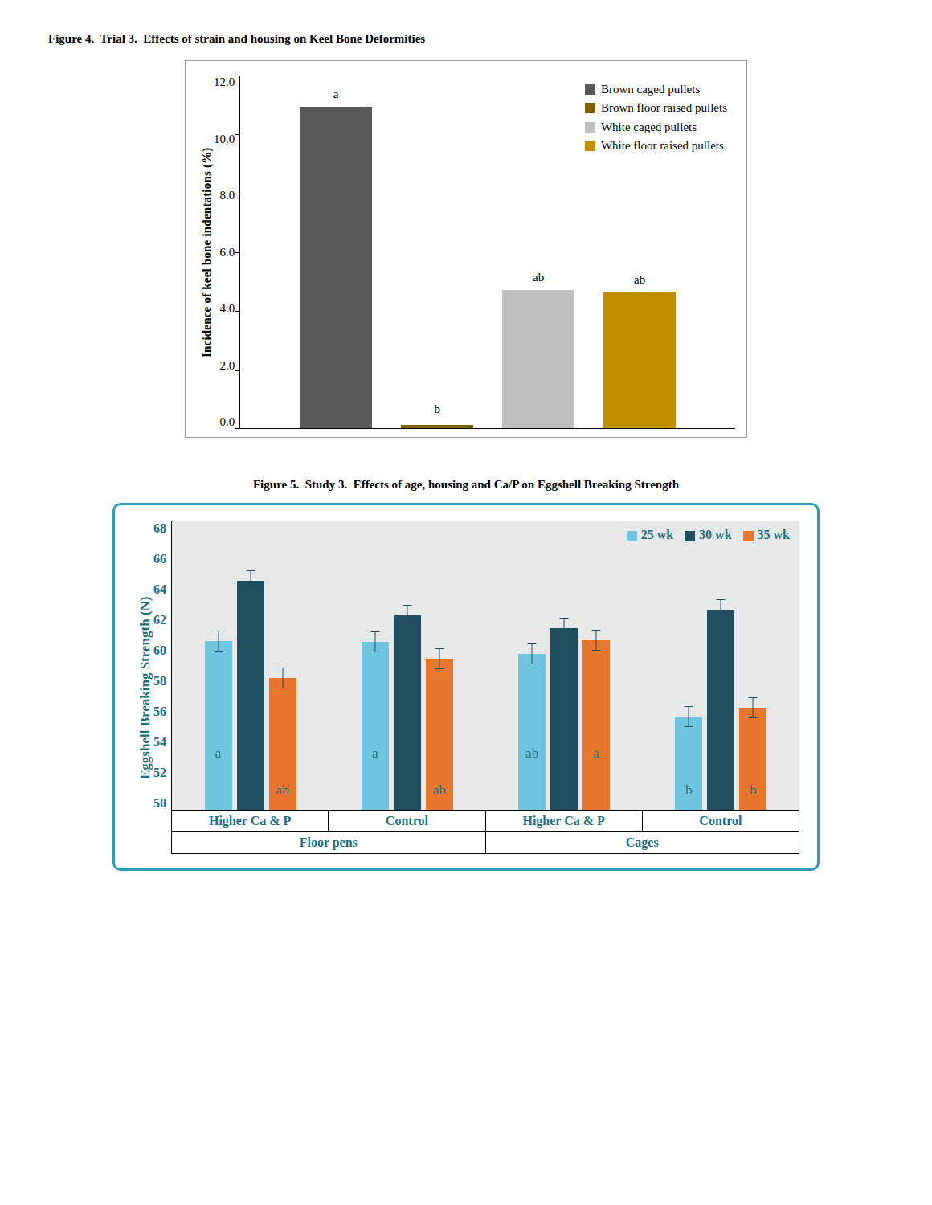Figure 4. Trial 3. Effects of strain and housing on Keel Bone Deformities
Incidence of keel bone indentations (%)
12.0
10.0
8.0
6.0
4.0
2.0
0.0
Brown caged pullets
Brown floor raised pullets
White caged pullets
White floor raised pullets
a
b
ab
ab
Figure 5. Study 3. Effects of age, housing and Ca/P on Eggshell Breaking Strength
Eggshell Breaking Strength (N)
68
66
64
62
60
58
56
54
52
50
25 wk
30 wk
35 wk
a
ab
a
ab
ab
a
b
b
Higher Ca & P
Control
Higher Ca & P
Control
Floor pens
Cages